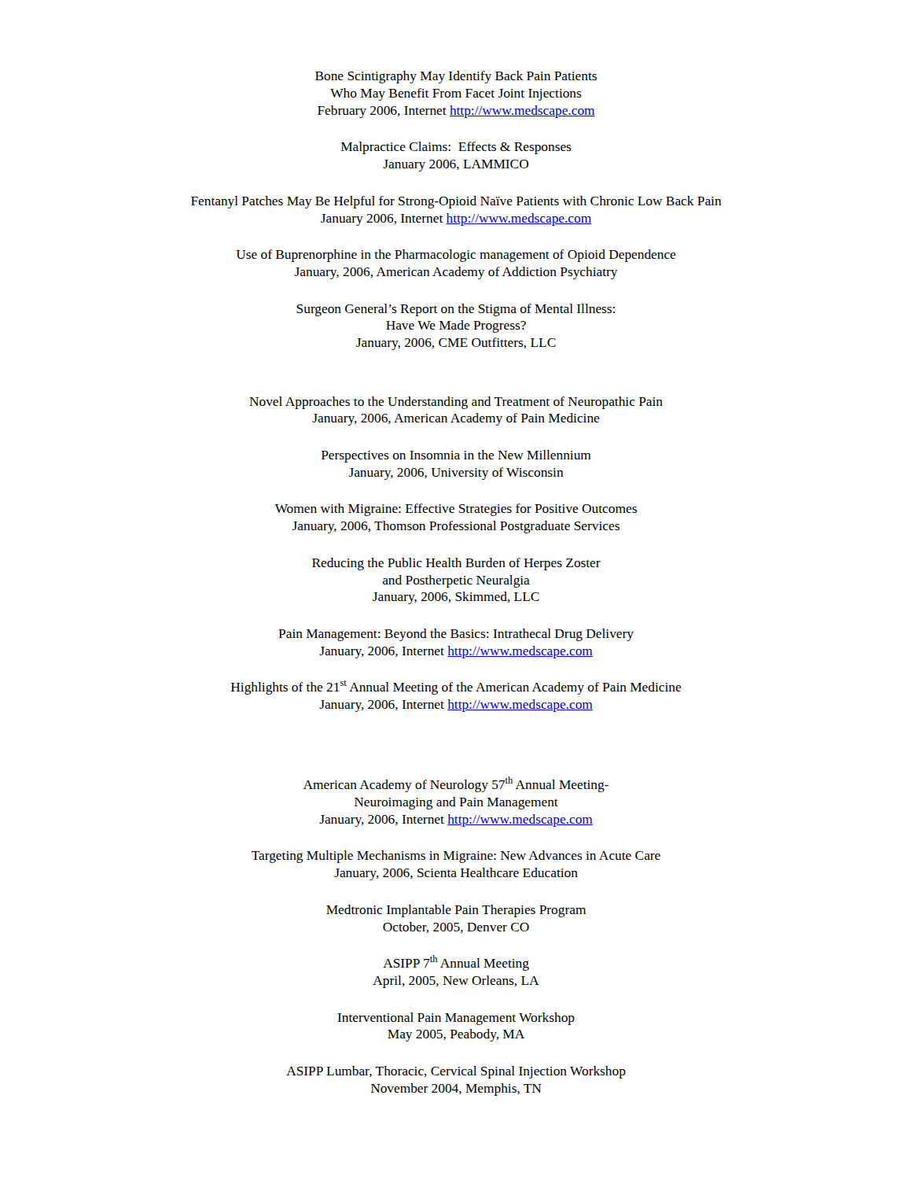Bone Scintigraphy May Identify Back Pain Patients
Who May Benefit From Facet Joint Injections
February 2006, Internet http://www.medscape.com
Malpractice Claims: Effects & Responses
January 2006, LAMMICO
Fentanyl Patches May Be Helpful for Strong-Opioid Naïve Patients with Chronic Low Back Pain
January 2006, Internet http://www.medscape.com
Use of Buprenorphine in the Pharmacologic management of Opioid Dependence
January, 2006, American Academy of Addiction Psychiatry
Surgeon General’s Report on the Stigma of Mental Illness:
Have We Made Progress?
January, 2006, CME Outfitters, LLC
Novel Approaches to the Understanding and Treatment of Neuropathic Pain
January, 2006, American Academy of Pain Medicine
Perspectives on Insomnia in the New Millennium
January, 2006, University of Wisconsin
Women with Migraine: Effective Strategies for Positive Outcomes
January, 2006, Thomson Professional Postgraduate Services
Reducing the Public Health Burden of Herpes Zoster
and Postherpetic Neuralgia
January, 2006, Skimmed, LLC
Pain Management: Beyond the Basics: Intrathecal Drug Delivery
January, 2006, Internet http://www.medscape.com
Highlights of the 21st Annual Meeting of the American Academy of Pain Medicine
January, 2006, Internet http://www.medscape.com
American Academy of Neurology 57th Annual Meeting-
Neuroimaging and Pain Management
January, 2006, Internet http://www.medscape.com
Targeting Multiple Mechanisms in Migraine: New Advances in Acute Care
January, 2006, Scienta Healthcare Education
Medtronic Implantable Pain Therapies Program
October, 2005, Denver CO
ASIPP 7th Annual Meeting
April, 2005, New Orleans, LA
Interventional Pain Management Workshop
May 2005, Peabody, MA
ASIPP Lumbar, Thoracic, Cervical Spinal Injection Workshop
November 2004, Memphis, TN